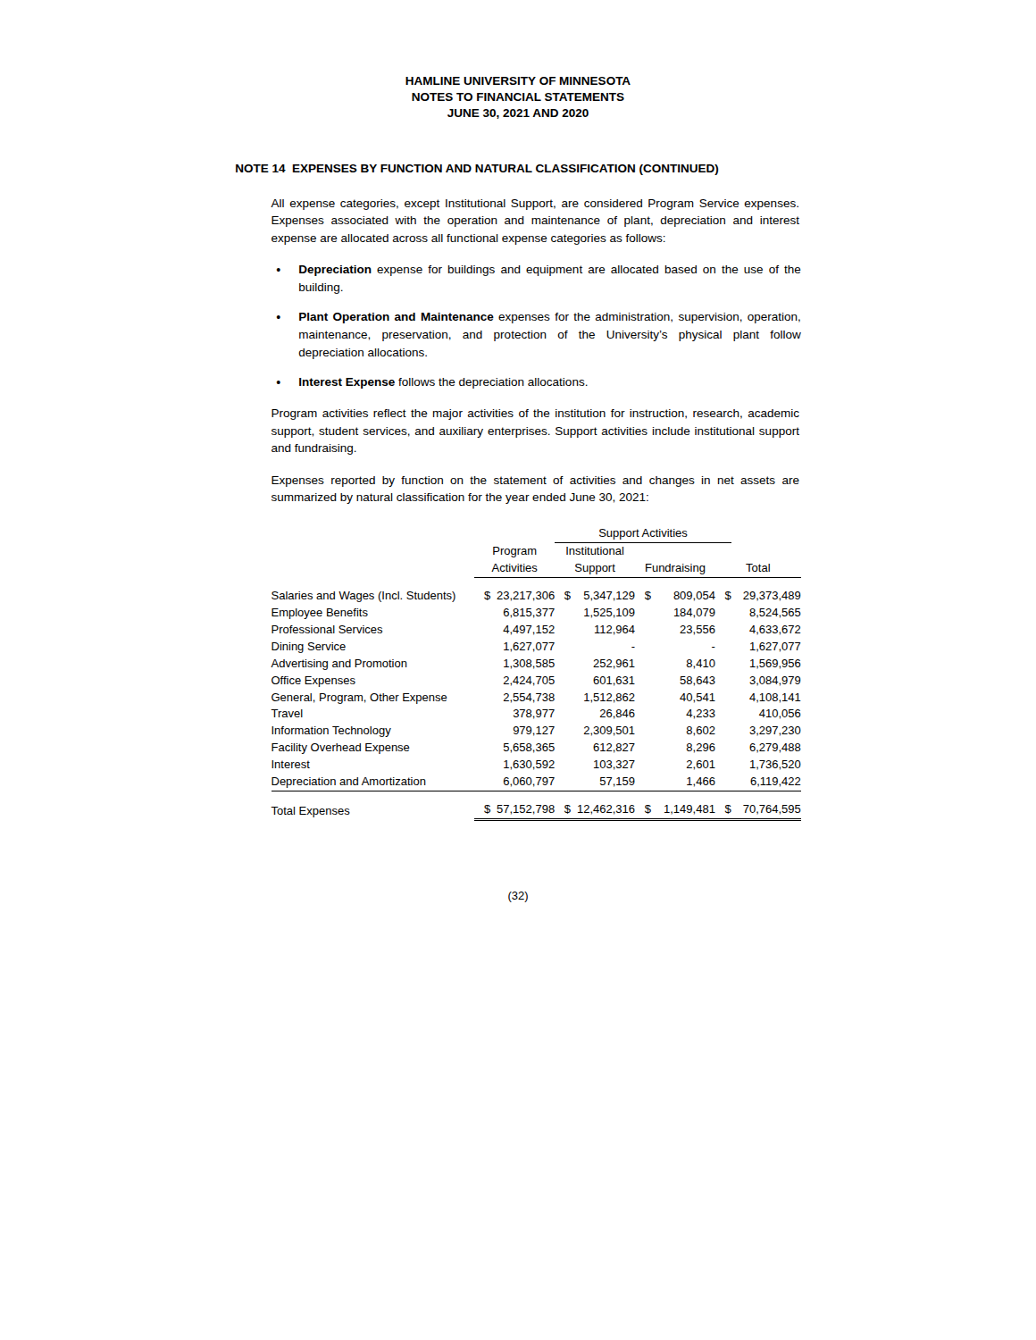HAMLINE UNIVERSITY OF MINNESOTA
NOTES TO FINANCIAL STATEMENTS
JUNE 30, 2021 AND 2020
NOTE 14
EXPENSES BY FUNCTION AND NATURAL CLASSIFICATION (CONTINUED)
All expense categories, except Institutional Support, are considered Program Service expenses. Expenses associated with the operation and maintenance of plant, depreciation and interest expense are allocated across all functional expense categories as follows:
Depreciation expense for buildings and equipment are allocated based on the use of the building.
Plant Operation and Maintenance expenses for the administration, supervision, operation, maintenance, preservation, and protection of the University’s physical plant follow depreciation allocations.
Interest Expense follows the depreciation allocations.
Program activities reflect the major activities of the institution for instruction, research, academic support, student services, and auxiliary enterprises. Support activities include institutional support and fundraising.
Expenses reported by function on the statement of activities and changes in net assets are summarized by natural classification for the year ended June 30, 2021:
| | | | Support Activities | |
| | Program | Institutional | | |
| | Activities | Support | Fundraising | Total |
| Salaries and Wages (Incl. Students) | $ | 23,217,306 | $ | 5,347,129 | $ | 809,054 | $ | 29,373,489 |
| Employee Benefits | | 6,815,377 | | 1,525,109 | | 184,079 | | 8,524,565 |
| Professional Services | | 4,497,152 | | 112,964 | | 23,556 | | 4,633,672 |
| Dining Service | | 1,627,077 | | - | | - | | 1,627,077 |
| Advertising and Promotion | | 1,308,585 | | 252,961 | | 8,410 | | 1,569,956 |
| Office Expenses | | 2,424,705 | | 601,631 | | 58,643 | | 3,084,979 |
| General, Program, Other Expense | | 2,554,738 | | 1,512,862 | | 40,541 | | 4,108,141 |
| Travel | | 378,977 | | 26,846 | | 4,233 | | 410,056 |
| Information Technology | | 979,127 | | 2,309,501 | | 8,602 | | 3,297,230 |
| Facility Overhead Expense | | 5,658,365 | | 612,827 | | 8,296 | | 6,279,488 |
| Interest | | 1,630,592 | | 103,327 | | 2,601 | | 1,736,520 |
| Depreciation and Amortization | | 6,060,797 | | 57,159 | | 1,466 | | 6,119,422 |
| Total Expenses | $ | 57,152,798 | $ | 12,462,316 | $ | 1,149,481 | $ | 70,764,595 |
(32)